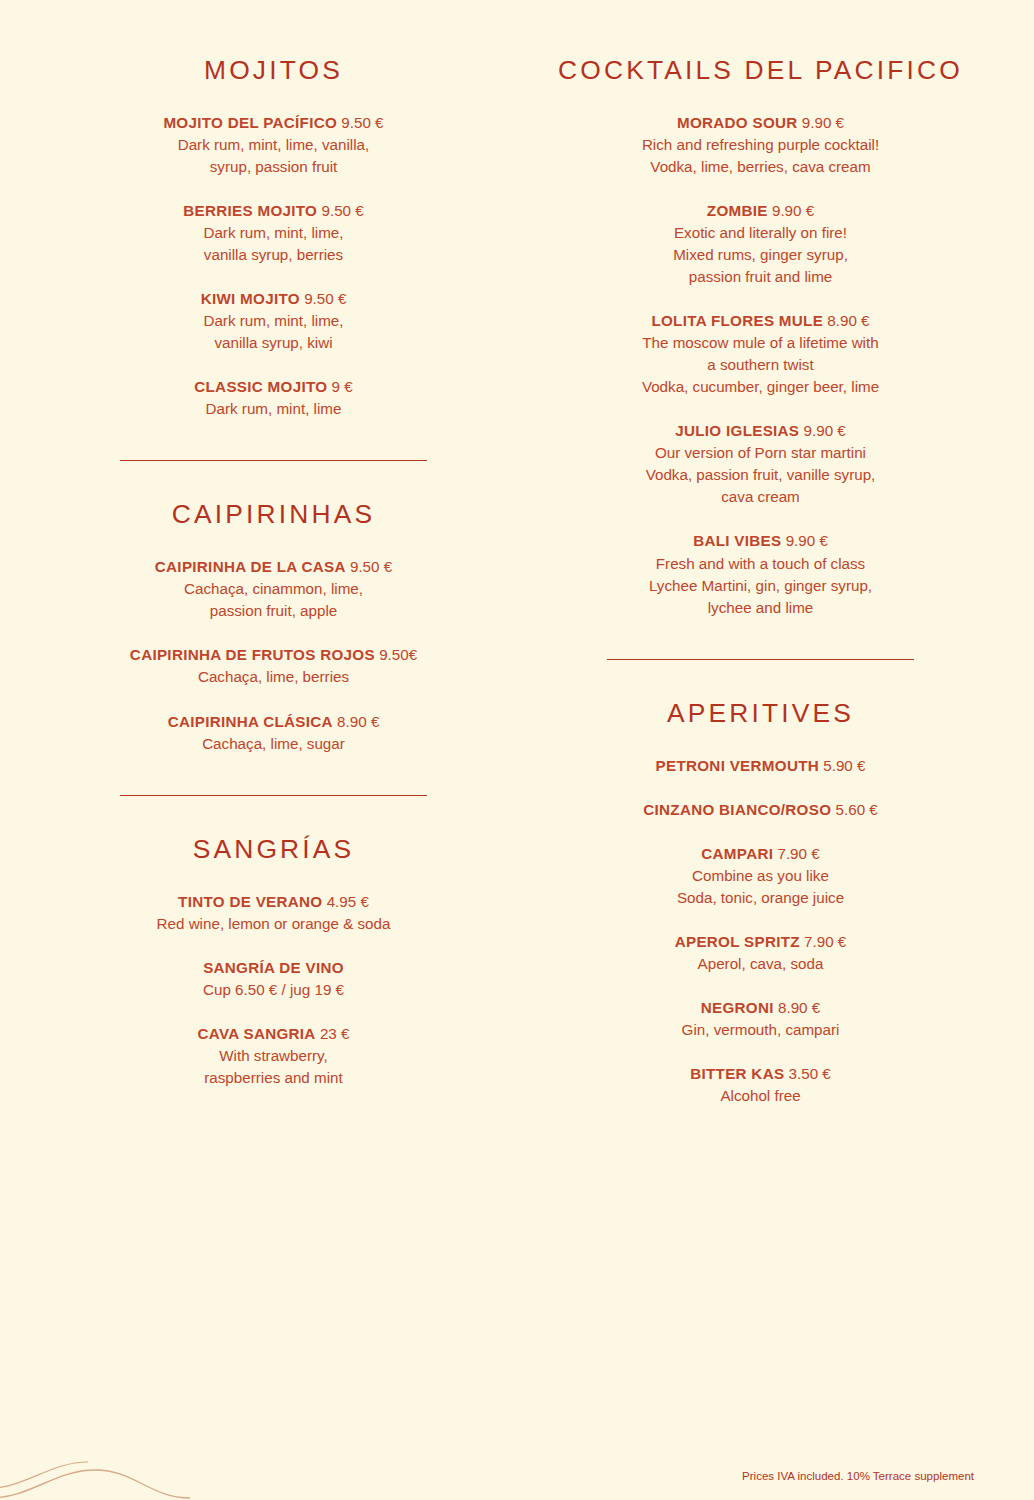Mojitos
MOJITO DEL PACÍFICO 9.50 € Dark rum, mint, lime, vanilla,
syrup, passion fruit
BERRIES MOJITO 9.50 € Dark rum, mint, lime,
vanilla syrup, berries
KIWI MOJITO 9.50 € Dark rum, mint, lime,
vanilla syrup, kiwi
CLASSIC MOJITO 9 € Dark rum, mint, lime
Caipirinhas
CAIPIRINHA DE LA CASA 9.50 € Cachaça, cinammon, lime,
passion fruit, apple
CAIPIRINHA DE FRUTOS ROJOS 9.50€ Cachaça, lime, berries
CAIPIRINHA CLÁSICA 8.90 € Cachaça, lime, sugar
Sangrías
TINTO DE VERANO 4.95 € Red wine, lemon or orange & soda
SANGRÍA DE VINO Cup 6.50 € / jug 19 €
CAVA SANGRIA 23 € With strawberry,
raspberries and mint
Cocktails del Pacifico
MORADO SOUR 9.90 € Rich and refreshing purple cocktail!
Vodka, lime, berries, cava cream
ZOMBIE 9.90 € Exotic and literally on fire!
Mixed rums, ginger syrup,
passion fruit and lime
LOLITA FLORES MULE 8.90 € The moscow mule of a lifetime with
a southern twist
Vodka, cucumber, ginger beer, lime
JULIO IGLESIAS 9.90 € Our version of Porn star martini
Vodka, passion fruit, vanille syrup,
cava cream
BALI VIBES 9.90 € Fresh and with a touch of class
Lychee Martini, gin, ginger syrup,
lychee and lime
Aperitives
PETRONI VERMOUTH 5.90 €
CINZANO BIANCO/ROSO 5.60 €
CAMPARI 7.90 € Combine as you like
Soda, tonic, orange juice
APEROL SPRITZ 7.90 € Aperol, cava, soda
NEGRONI 8.90 € Gin, vermouth, campari
BITTER KAS 3.50 € Alcohol free
Prices IVA included. 10% Terrace supplement